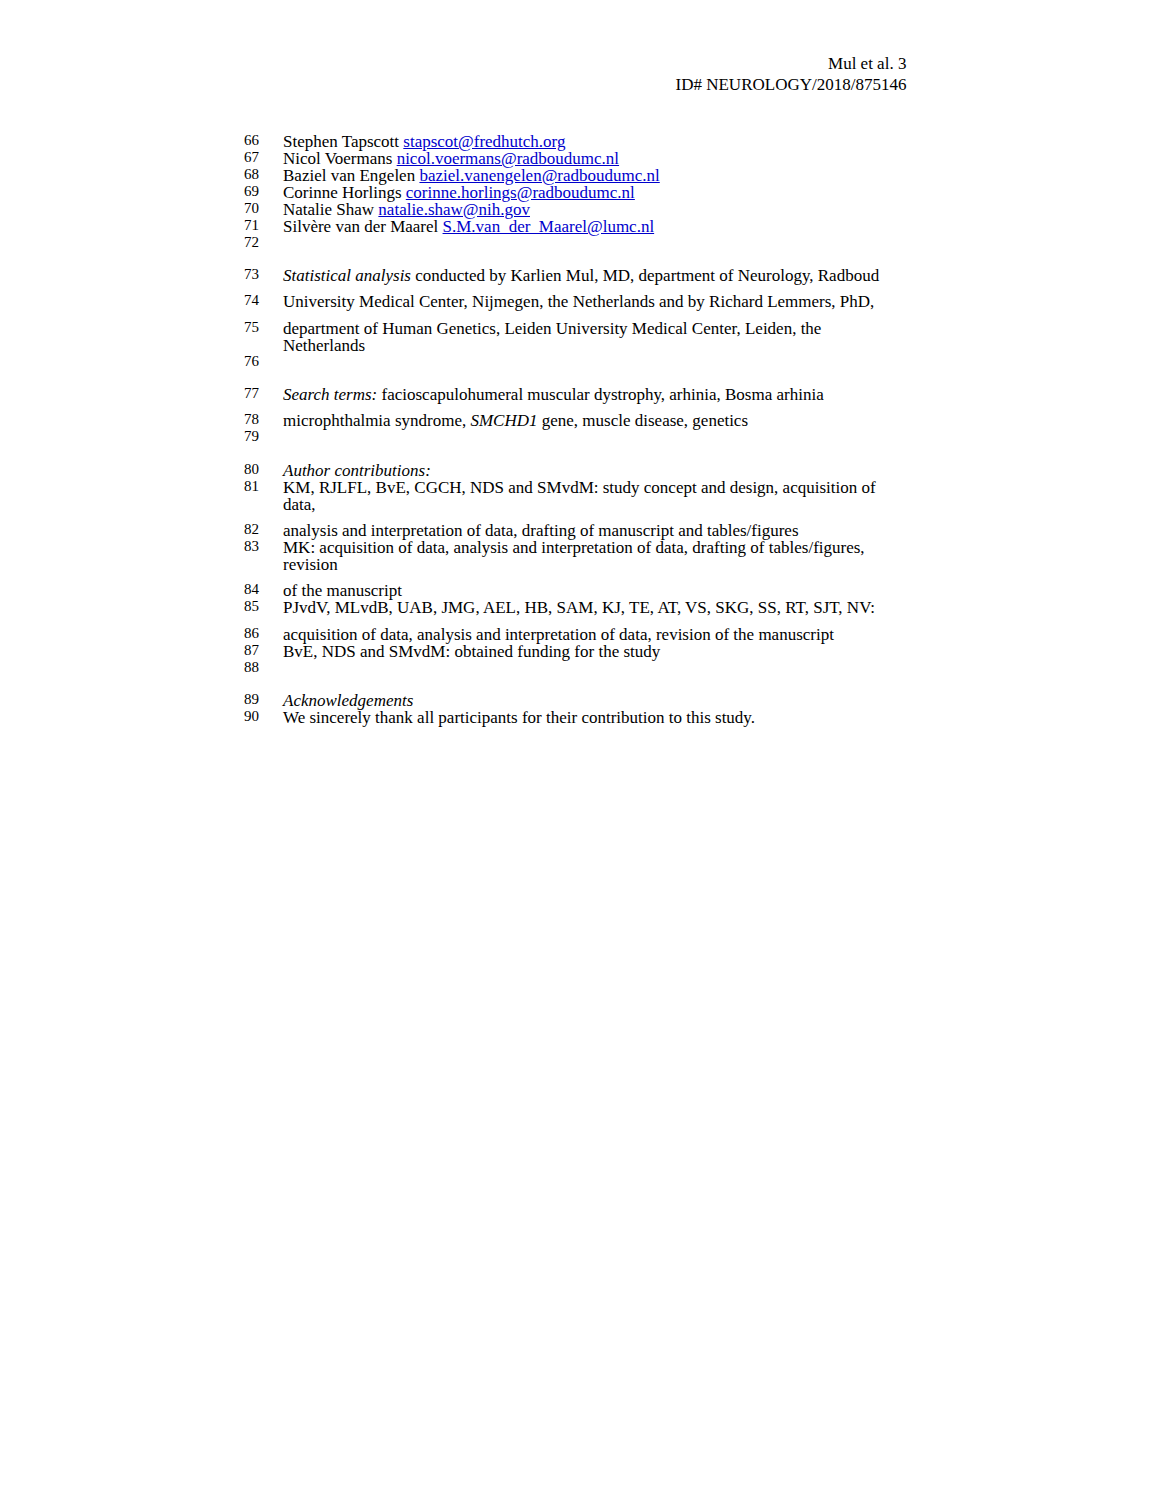Mul et al. 3 ID# NEUROLOGY/2018/875146
| 66 | Stephen Tapscott stapscot@fredhutch.org |
| 67 | Nicol Voermans nicol.voermans@radboudumc.nl |
| 68 | Baziel van Engelen baziel.vanengelen@radboudumc.nl |
| 69 | Corinne Horlings corinne.horlings@radboudumc.nl |
| 70 | Natalie Shaw natalie.shaw@nih.gov |
| 71 | Silvère van der Maarel S.M.van_der_Maarel@lumc.nl |
| 72 | |
| 73 | Statistical analysis conducted by Karlien Mul, MD, department of Neurology, Radboud |
| 74 | University Medical Center, Nijmegen, the Netherlands and by Richard Lemmers, PhD, |
| 75 | department of Human Genetics, Leiden University Medical Center, Leiden, the Netherlands |
| 76 | |
| 77 | Search terms: facioscapulohumeral muscular dystrophy, arhinia, Bosma arhinia |
| 78 | microphthalmia syndrome, SMCHD1 gene, muscle disease, genetics |
| 79 | |
| 80 | Author contributions: |
| 81 | KM, RJLFL, BvE, CGCH, NDS and SMvdM: study concept and design, acquisition of data, |
| 82 | analysis and interpretation of data, drafting of manuscript and tables/figures |
| 83 | MK: acquisition of data, analysis and interpretation of data, drafting of tables/figures, revision |
| 84 | of the manuscript |
| 85 | PJvdV, MLvdB, UAB, JMG, AEL, HB, SAM, KJ, TE, AT, VS, SKG, SS, RT, SJT, NV: |
| 86 | acquisition of data, analysis and interpretation of data, revision of the manuscript |
| 87 | BvE, NDS and SMvdM: obtained funding for the study |
| 88 | |
| 89 | Acknowledgements |
| 90 | We sincerely thank all participants for their contribution to this study. |